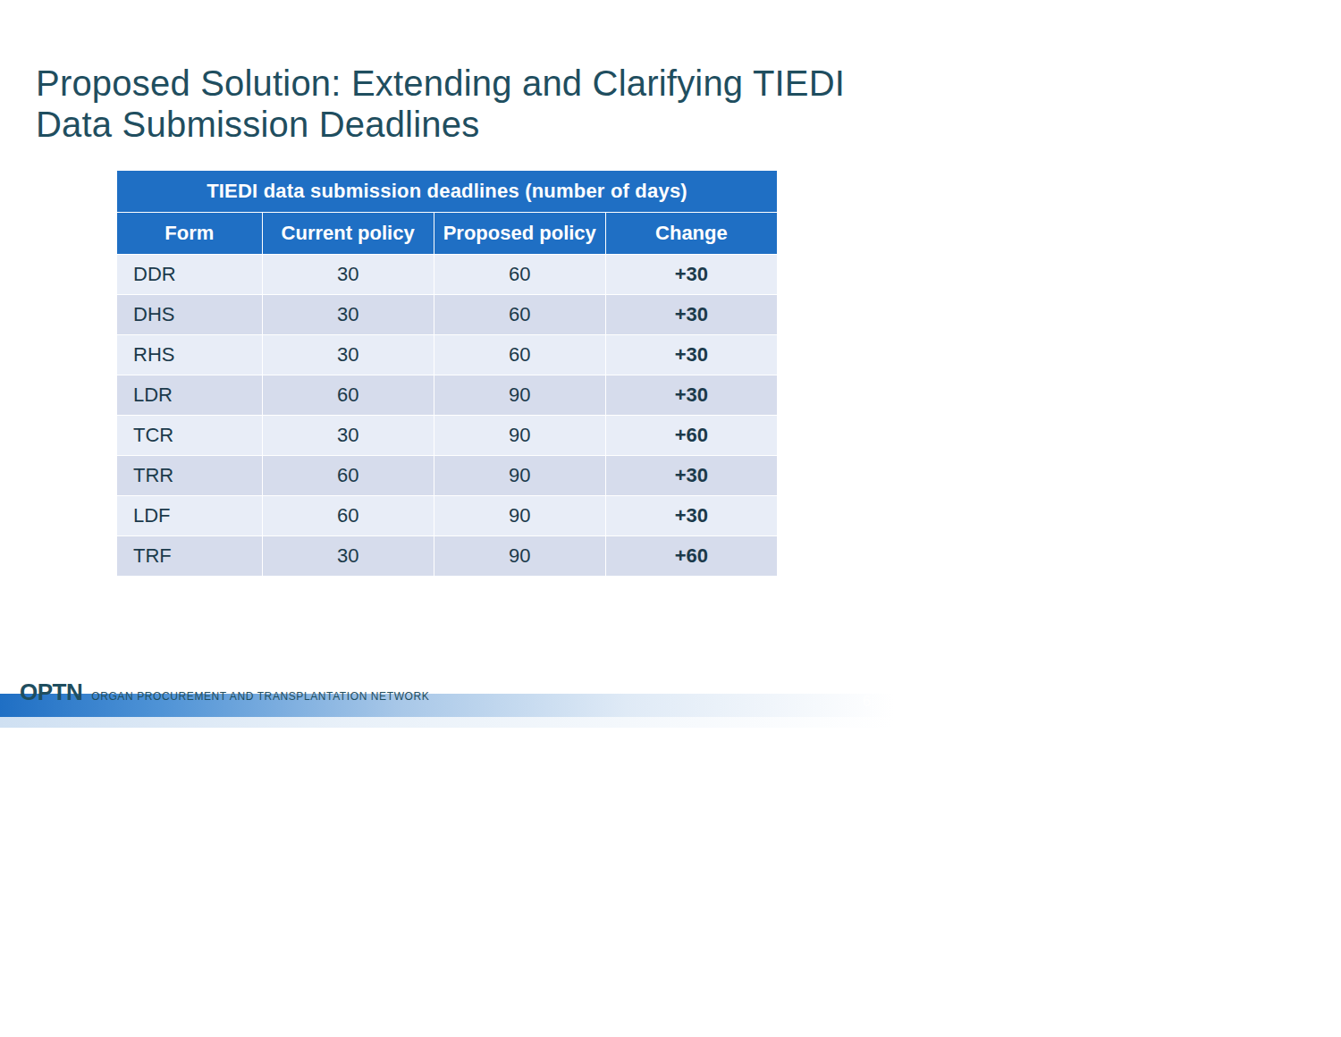Proposed Solution: Extending and Clarifying TIEDI Data Submission Deadlines
| TIEDI data submission deadlines (number of days) |
| --- |
| Form | Current policy | Proposed policy | Change |
| DDR | 30 | 60 | +30 |
| DHS | 30 | 60 | +30 |
| RHS | 30 | 60 | +30 |
| LDR | 60 | 90 | +30 |
| TCR | 30 | 90 | +60 |
| TRR | 60 | 90 | +30 |
| LDF | 60 | 90 | +30 |
| TRF | 30 | 90 | +60 |
OPTN Organ Procurement and Transplantation Network
6